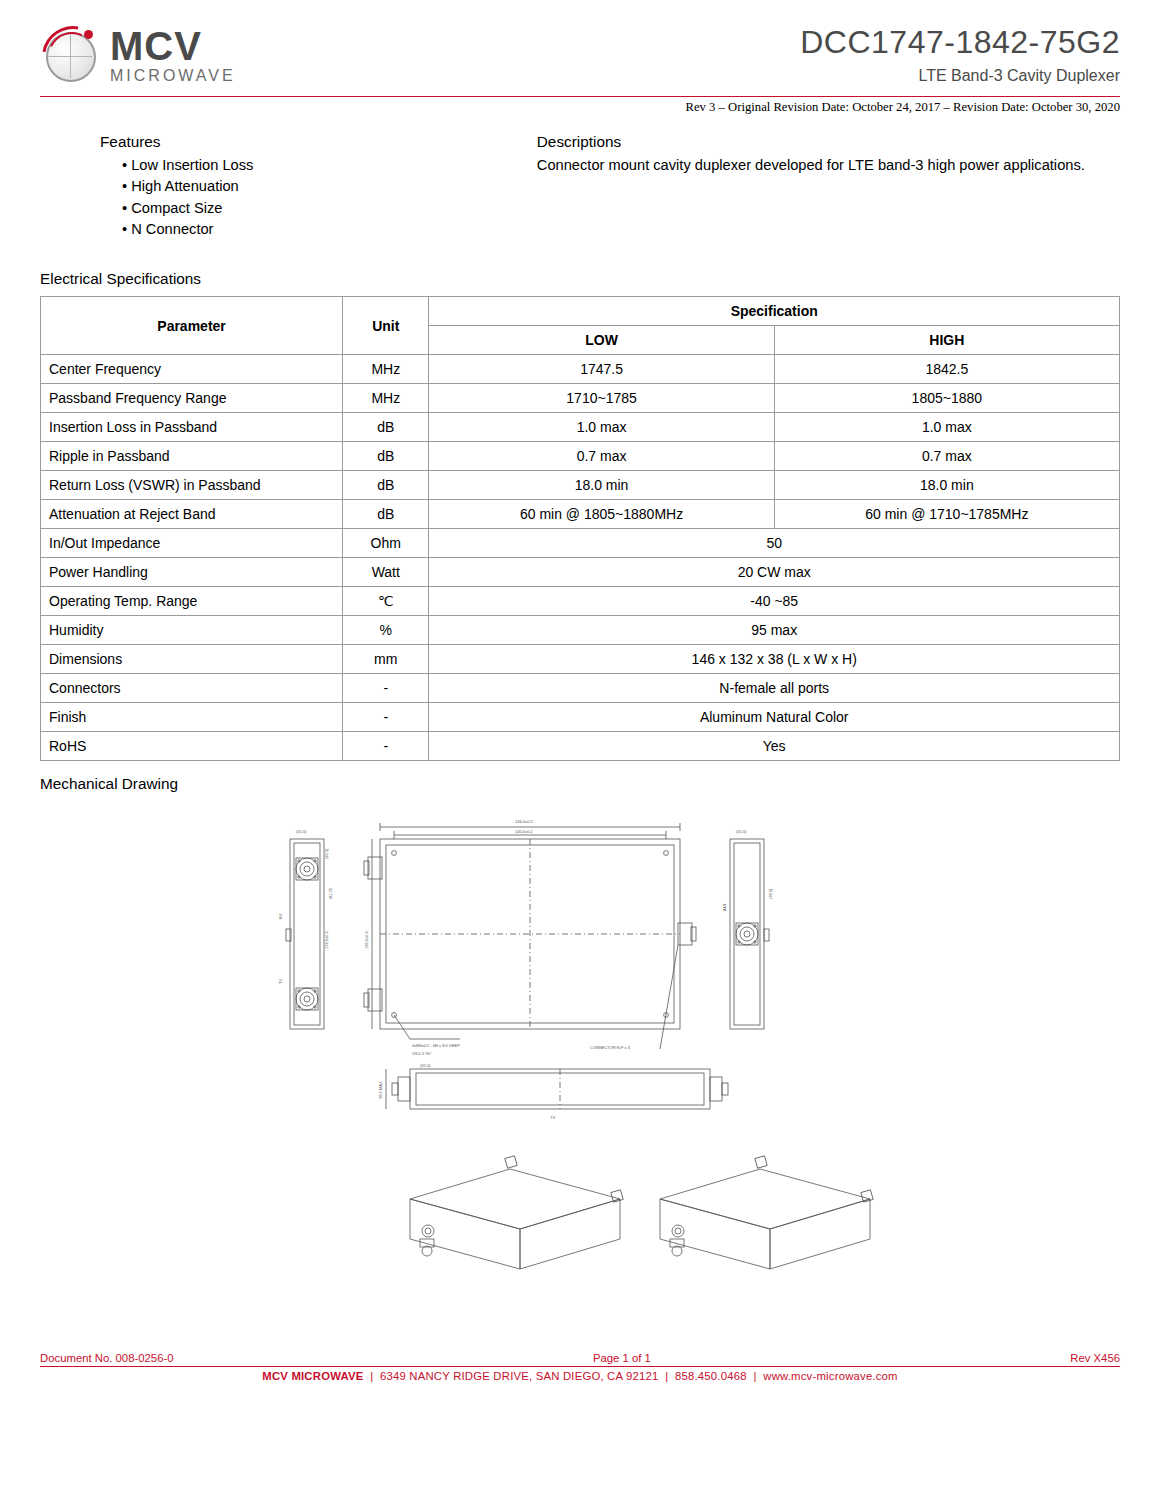MCV
MICROWAVE
DCC1747-1842-75G2
LTE Band-3 Cavity Duplexer
Rev 3 – Original Revision Date: October 24, 2017 – Revision Date: October 30, 2020
Features
Low Insertion Loss
High Attenuation
Compact Size
N Connector
Descriptions
Connector mount cavity duplexer developed for LTE band-3 high power applications.
Electrical Specifications
| Parameter | Unit | Specification |
| --- | --- | --- |
| LOW | HIGH |
| Center Frequency | MHz | 1747.5 | 1842.5 |
| Passband Frequency Range | MHz | 1710~1785 | 1805~1880 |
| Insertion Loss in Passband | dB | 1.0 max | 1.0 max |
| Ripple in Passband | dB | 0.7 max | 0.7 max |
| Return Loss (VSWR) in Passband | dB | 18.0 min | 18.0 min |
| Attenuation at Reject Band | dB | 60 min @ 1805~1880MHz | 60 min @ 1710~1785MHz |
| In/Out Impedance | Ohm | 50 |
| Power Handling | Watt | 20 CW max |
| Operating Temp. Range | ℃ | -40 ~85 |
| Humidity | % | 95 max |
| Dimensions | mm | 146 x 132 x 38 (L x W x H) |
| Connectors | - | N-female all ports |
| Finish | - | Aluminum Natural Color |
| RoHS | - | Yes |
Mechanical Drawing
RX TX (15.0) (20.5) 132.0±0.2 Ø1.35 146.0±0.2 140.0±0.2 126.0±0.2 4xM3x0.5 - 6H x 8.0 DEEP ∅3.0 X 90° CONNECTOR:N-F x 3 (15.0) (38.0) ANT 38.0 MAX (32.0) TX
Document No. 008-0256-0 Page 1 of 1 Rev X456
MCV MICROWAVE | 6349 NANCY RIDGE DRIVE, SAN DIEGO, CA 92121 | 858.450.0468 | www.mcv-microwave.com